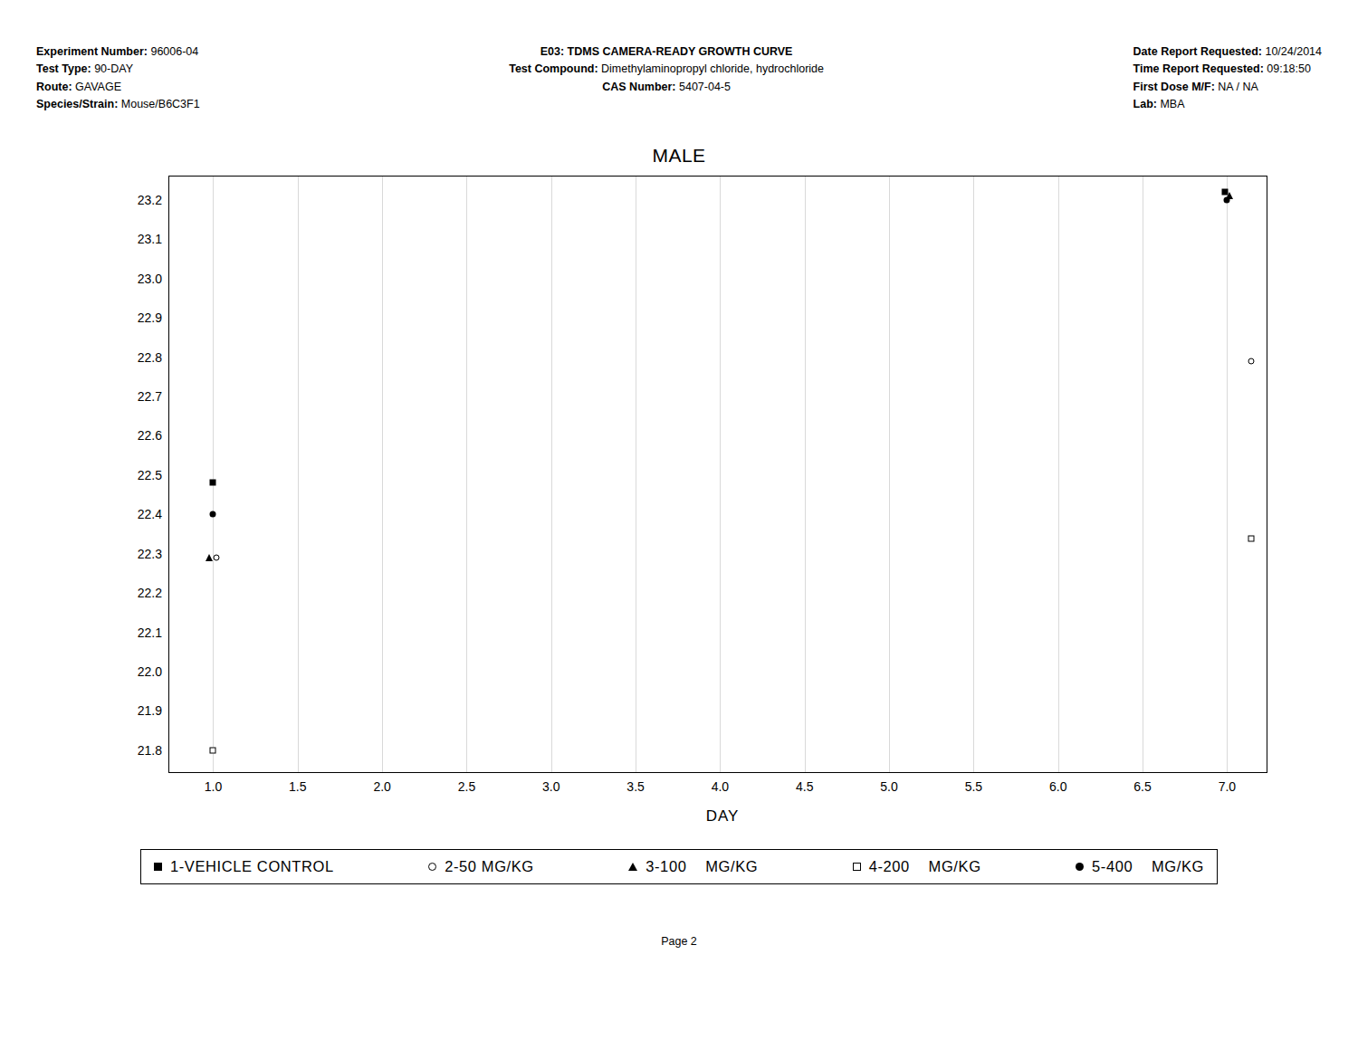Experiment Number: 96006-04
Test Type: 90-DAY
Route: GAVAGE
Species/Strain: Mouse/B6C3F1
E03: TDMS CAMERA-READY GROWTH CURVE
Test Compound: Dimethylaminopropyl chloride, hydrochloride
CAS Number: 5407-04-5
Date Report Requested: 10/24/2014
Time Report Requested: 09:18:50
First Dose M/F: NA / NA
Lab: MBA
MALE
MEAN BODY WEIGHT IN ( G)
23.2
23.1
23.0
22.9
22.8
22.7
22.6
22.5
22.4
22.3
22.2
22.1
22.0
21.9
21.8
1.0
1.5
2.0
2.5
3.0
3.5
4.0
4.5
5.0
5.5
6.0
6.5
7.0
1-VEHICLE CONTROL 22.48
5-400 MG/KG 22.40
2-50 MG/KG 22.29 (overlapping with 3-100)
3-100 MG/KG 22.29
4-200 MG/KG 21.80
2-50 MG/KG 22.79
4-200 MG/KG 22.34
DAY
1-VEHICLE CONTROL 2-50 MG/KG 3-100 MG/KG 4-200 MG/KG 5-400 MG/KG
Page 2